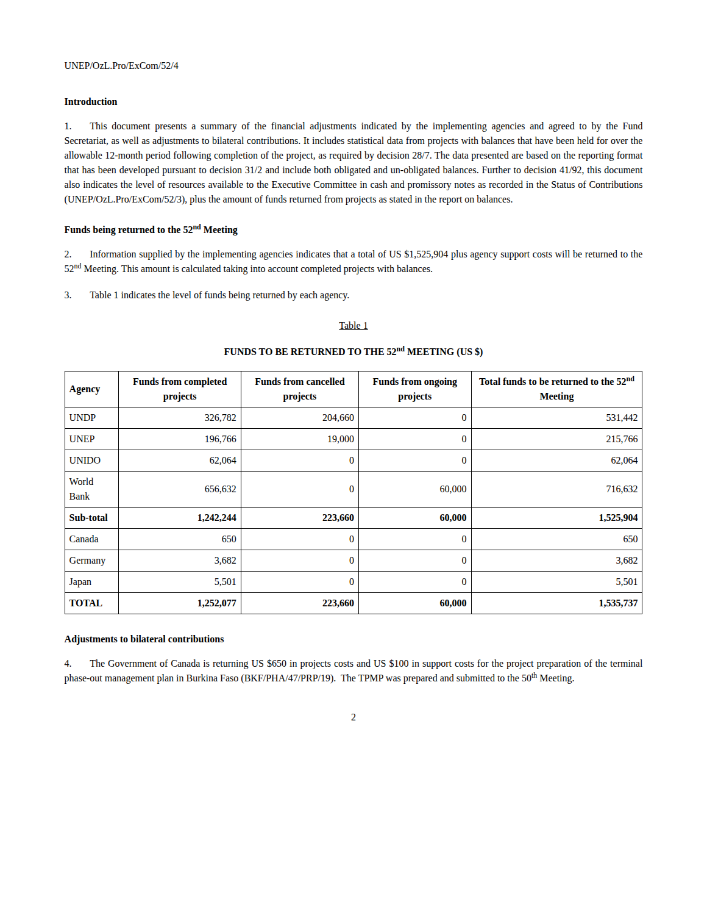UNEP/OzL.Pro/ExCom/52/4
Introduction
1. This document presents a summary of the financial adjustments indicated by the implementing agencies and agreed to by the Fund Secretariat, as well as adjustments to bilateral contributions. It includes statistical data from projects with balances that have been held for over the allowable 12-month period following completion of the project, as required by decision 28/7. The data presented are based on the reporting format that has been developed pursuant to decision 31/2 and include both obligated and un-obligated balances. Further to decision 41/92, this document also indicates the level of resources available to the Executive Committee in cash and promissory notes as recorded in the Status of Contributions (UNEP/OzL.Pro/ExCom/52/3), plus the amount of funds returned from projects as stated in the report on balances.
Funds being returned to the 52nd Meeting
2. Information supplied by the implementing agencies indicates that a total of US $1,525,904 plus agency support costs will be returned to the 52nd Meeting. This amount is calculated taking into account completed projects with balances.
3. Table 1 indicates the level of funds being returned by each agency.
Table 1
FUNDS TO BE RETURNED TO THE 52nd MEETING (US $)
| Agency | Funds from completed projects | Funds from cancelled projects | Funds from ongoing projects | Total funds to be returned to the 52 nd Meeting |
| --- | --- | --- | --- | --- |
| UNDP | 326,782 | 204,660 | 0 | 531,442 |
| UNEP | 196,766 | 19,000 | 0 | 215,766 |
| UNIDO | 62,064 | 0 | 0 | 62,064 |
| World Bank | 656,632 | 0 | 60,000 | 716,632 |
| Sub-total | 1,242,244 | 223,660 | 60,000 | 1,525,904 |
| Canada | 650 | 0 | 0 | 650 |
| Germany | 3,682 | 0 | 0 | 3,682 |
| Japan | 5,501 | 0 | 0 | 5,501 |
| TOTAL | 1,252,077 | 223,660 | 60,000 | 1,535,737 |
Adjustments to bilateral contributions
4. The Government of Canada is returning US $650 in projects costs and US $100 in support costs for the project preparation of the terminal phase-out management plan in Burkina Faso (BKF/PHA/47/PRP/19). The TPMP was prepared and submitted to the 50th Meeting.
2